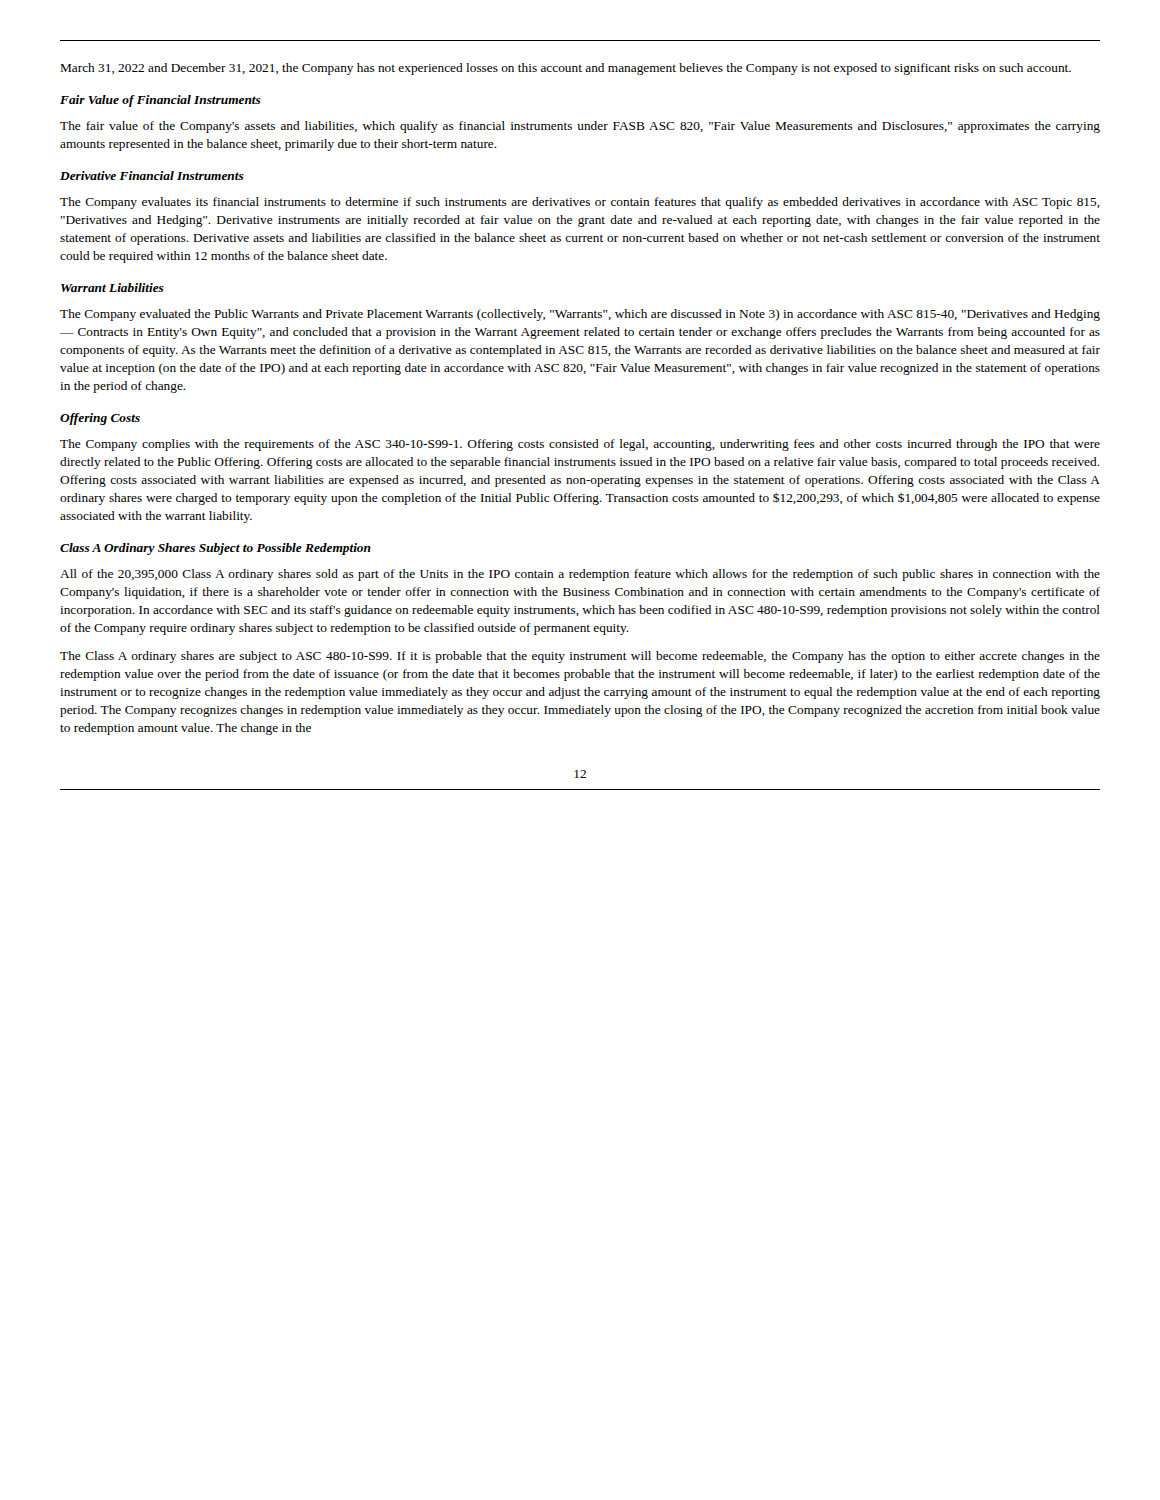March 31, 2022 and December 31, 2021, the Company has not experienced losses on this account and management believes the Company is not exposed to significant risks on such account.
Fair Value of Financial Instruments
The fair value of the Company's assets and liabilities, which qualify as financial instruments under FASB ASC 820, "Fair Value Measurements and Disclosures," approximates the carrying amounts represented in the balance sheet, primarily due to their short-term nature.
Derivative Financial Instruments
The Company evaluates its financial instruments to determine if such instruments are derivatives or contain features that qualify as embedded derivatives in accordance with ASC Topic 815, "Derivatives and Hedging". Derivative instruments are initially recorded at fair value on the grant date and re-valued at each reporting date, with changes in the fair value reported in the statement of operations. Derivative assets and liabilities are classified in the balance sheet as current or non-current based on whether or not net-cash settlement or conversion of the instrument could be required within 12 months of the balance sheet date.
Warrant Liabilities
The Company evaluated the Public Warrants and Private Placement Warrants (collectively, "Warrants", which are discussed in Note 3) in accordance with ASC 815-40, "Derivatives and Hedging — Contracts in Entity's Own Equity", and concluded that a provision in the Warrant Agreement related to certain tender or exchange offers precludes the Warrants from being accounted for as components of equity. As the Warrants meet the definition of a derivative as contemplated in ASC 815, the Warrants are recorded as derivative liabilities on the balance sheet and measured at fair value at inception (on the date of the IPO) and at each reporting date in accordance with ASC 820, "Fair Value Measurement", with changes in fair value recognized in the statement of operations in the period of change.
Offering Costs
The Company complies with the requirements of the ASC 340-10-S99-1. Offering costs consisted of legal, accounting, underwriting fees and other costs incurred through the IPO that were directly related to the Public Offering. Offering costs are allocated to the separable financial instruments issued in the IPO based on a relative fair value basis, compared to total proceeds received. Offering costs associated with warrant liabilities are expensed as incurred, and presented as non-operating expenses in the statement of operations. Offering costs associated with the Class A ordinary shares were charged to temporary equity upon the completion of the Initial Public Offering. Transaction costs amounted to $12,200,293, of which $1,004,805 were allocated to expense associated with the warrant liability.
Class A Ordinary Shares Subject to Possible Redemption
All of the 20,395,000 Class A ordinary shares sold as part of the Units in the IPO contain a redemption feature which allows for the redemption of such public shares in connection with the Company's liquidation, if there is a shareholder vote or tender offer in connection with the Business Combination and in connection with certain amendments to the Company's certificate of incorporation. In accordance with SEC and its staff's guidance on redeemable equity instruments, which has been codified in ASC 480-10-S99, redemption provisions not solely within the control of the Company require ordinary shares subject to redemption to be classified outside of permanent equity.
The Class A ordinary shares are subject to ASC 480-10-S99. If it is probable that the equity instrument will become redeemable, the Company has the option to either accrete changes in the redemption value over the period from the date of issuance (or from the date that it becomes probable that the instrument will become redeemable, if later) to the earliest redemption date of the instrument or to recognize changes in the redemption value immediately as they occur and adjust the carrying amount of the instrument to equal the redemption value at the end of each reporting period. The Company recognizes changes in redemption value immediately as they occur. Immediately upon the closing of the IPO, the Company recognized the accretion from initial book value to redemption amount value. The change in the
12